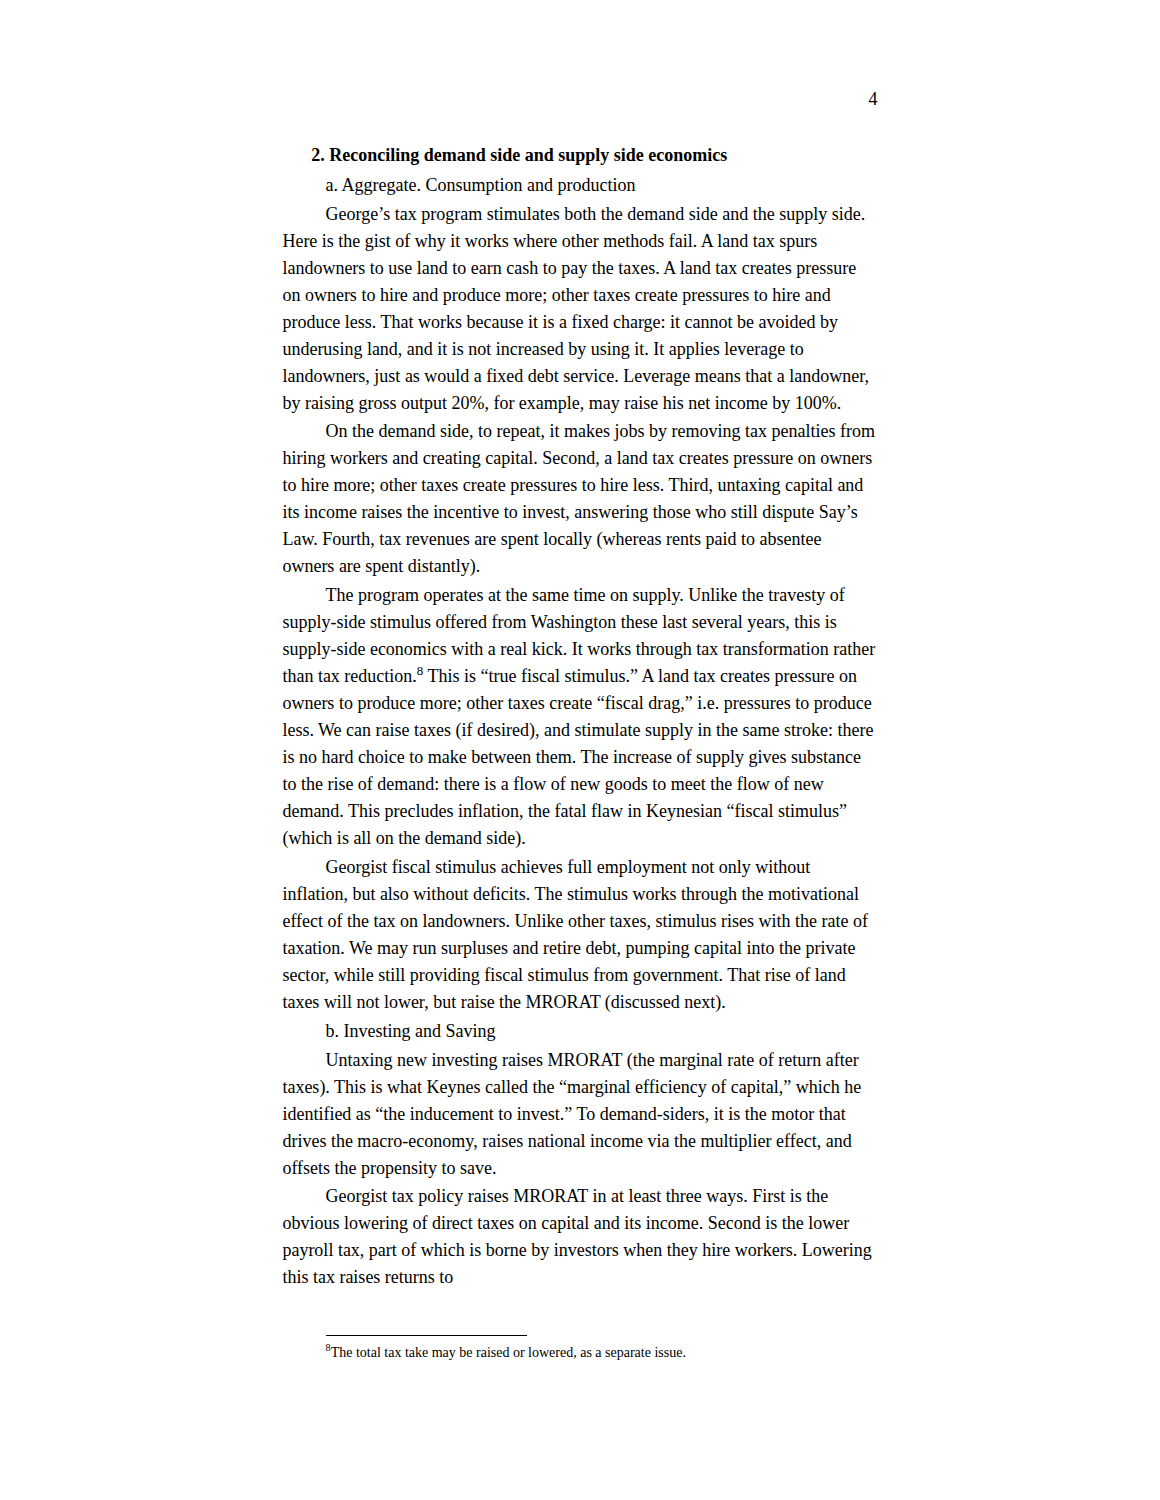4
2. Reconciling demand side and supply side economics
a. Aggregate. Consumption and production
George’s tax program stimulates both the demand side and the supply side. Here is the gist of why it works where other methods fail. A land tax spurs landowners to use land to earn cash to pay the taxes. A land tax creates pressure on owners to hire and produce more; other taxes create pressures to hire and produce less. That works because it is a fixed charge: it cannot be avoided by underusing land, and it is not increased by using it. It applies leverage to landowners, just as would a fixed debt service. Leverage means that a landowner, by raising gross output 20%, for example, may raise his net income by 100%.
On the demand side, to repeat, it makes jobs by removing tax penalties from hiring workers and creating capital. Second, a land tax creates pressure on owners to hire more; other taxes create pressures to hire less. Third, untaxing capital and its income raises the incentive to invest, answering those who still dispute Say’s Law. Fourth, tax revenues are spent locally (whereas rents paid to absentee owners are spent distantly).
The program operates at the same time on supply. Unlike the travesty of supply-side stimulus offered from Washington these last several years, this is supply-side economics with a real kick. It works through tax transformation rather than tax reduction.8 This is “true fiscal stimulus.” A land tax creates pressure on owners to produce more; other taxes create “fiscal drag,” i.e. pressures to produce less. We can raise taxes (if desired), and stimulate supply in the same stroke: there is no hard choice to make between them. The increase of supply gives substance to the rise of demand: there is a flow of new goods to meet the flow of new demand. This precludes inflation, the fatal flaw in Keynesian “fiscal stimulus” (which is all on the demand side).
Georgist fiscal stimulus achieves full employment not only without inflation, but also without deficits. The stimulus works through the motivational effect of the tax on landowners. Unlike other taxes, stimulus rises with the rate of taxation. We may run surpluses and retire debt, pumping capital into the private sector, while still providing fiscal stimulus from government. That rise of land taxes will not lower, but raise the MRORAT (discussed next).
b. Investing and Saving
Untaxing new investing raises MRORAT (the marginal rate of return after taxes). This is what Keynes called the “marginal efficiency of capital,” which he identified as “the inducement to invest.” To demand-siders, it is the motor that drives the macro-economy, raises national income via the multiplier effect, and offsets the propensity to save.
Georgist tax policy raises MRORAT in at least three ways. First is the obvious lowering of direct taxes on capital and its income. Second is the lower payroll tax, part of which is borne by investors when they hire workers. Lowering this tax raises returns to
8The total tax take may be raised or lowered, as a separate issue.